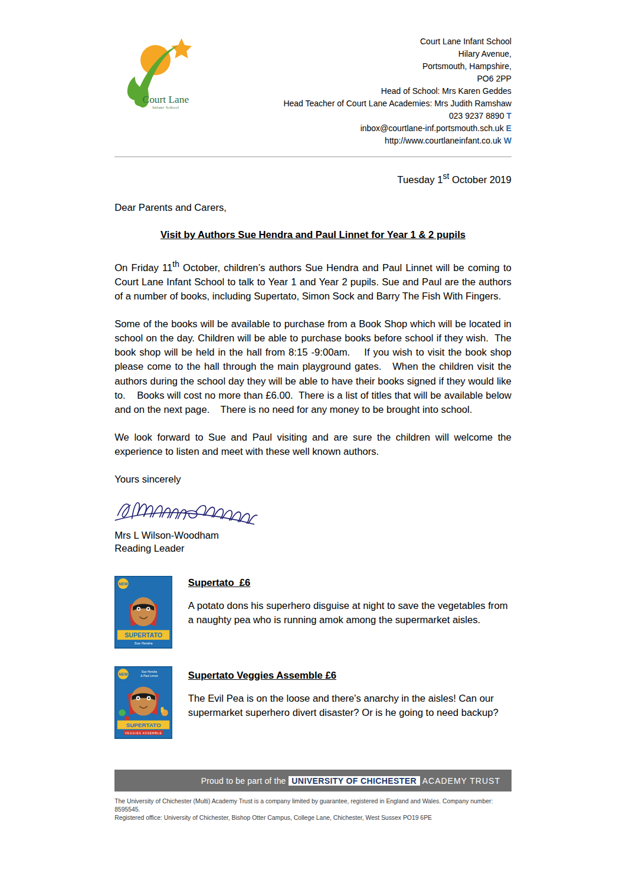Court Lane Infant School
Court Lane Infant School
Hilary Avenue,
Portsmouth, Hampshire,
PO6 2PP
Head of School: Mrs Karen Geddes
Head Teacher of Court Lane Academies: Mrs Judith Ramshaw
023 9237 8890 T
inbox@courtlane-inf.portsmouth.sch.uk E
http://www.courtlaneinfant.co.uk W
Tuesday 1st October 2019
Dear Parents and Carers,
Visit by Authors Sue Hendra and Paul Linnet for Year 1 & 2 pupils
On Friday 11th October, children’s authors Sue Hendra and Paul Linnet will be coming to Court Lane Infant School to talk to Year 1 and Year 2 pupils. Sue and Paul are the authors of a number of books, including Supertato, Simon Sock and Barry The Fish With Fingers.
Some of the books will be available to purchase from a Book Shop which will be located in school on the day. Children will be able to purchase books before school if they wish. The book shop will be held in the hall from 8:15 -9:00am. If you wish to visit the book shop please come to the hall through the main playground gates. When the children visit the authors during the school day they will be able to have their books signed if they would like to. Books will cost no more than £6.00. There is a list of titles that will be available below and on the next page. There is no need for any money to be brought into school.
We look forward to Sue and Paul visiting and are sure the children will welcome the experience to listen and meet with these well known authors.
Yours sincerely
Mrs L Wilson-Woodham Reading Leader
NEW SUPERTATO Sue Hendra
Supertato £6
A potato dons his superhero disguise at night to save the vegetables from a naughty pea who is running amok among the supermarket aisles.
NEW Sue Hendra & Paul Linnet SUPERTATO VEGGIES ASSEMBLE
Supertato Veggies Assemble £6
The Evil Pea is on the loose and there's anarchy in the aisles! Can our supermarket superhero divert disaster? Or is he going to need backup?
Proud to be part of the UNIVERSITY OF CHICHESTER ACADEMY TRUST
The University of Chichester (Multi) Academy Trust is a company limited by guarantee, registered in England and Wales. Company number: 8595545.
Registered office: University of Chichester, Bishop Otter Campus, College Lane, Chichester, West Sussex PO19 6PE